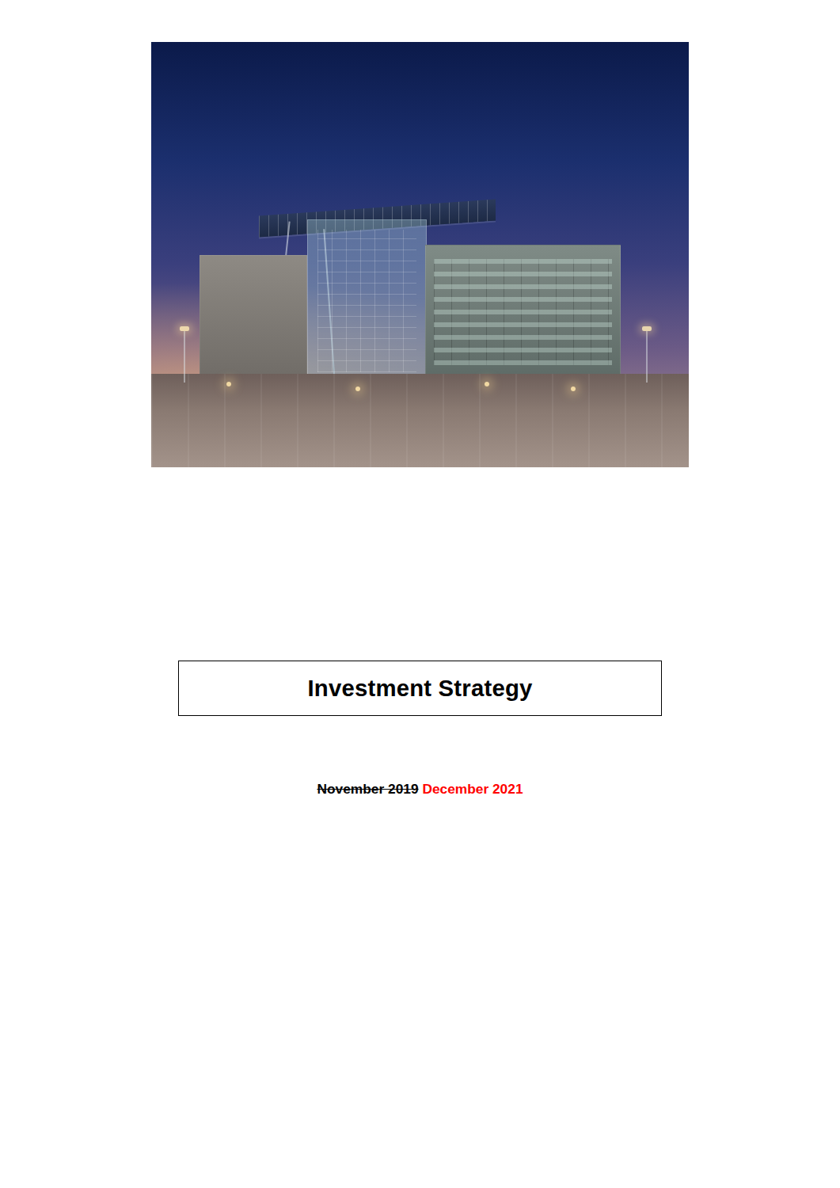Investment Strategy
November 2019 December 2021